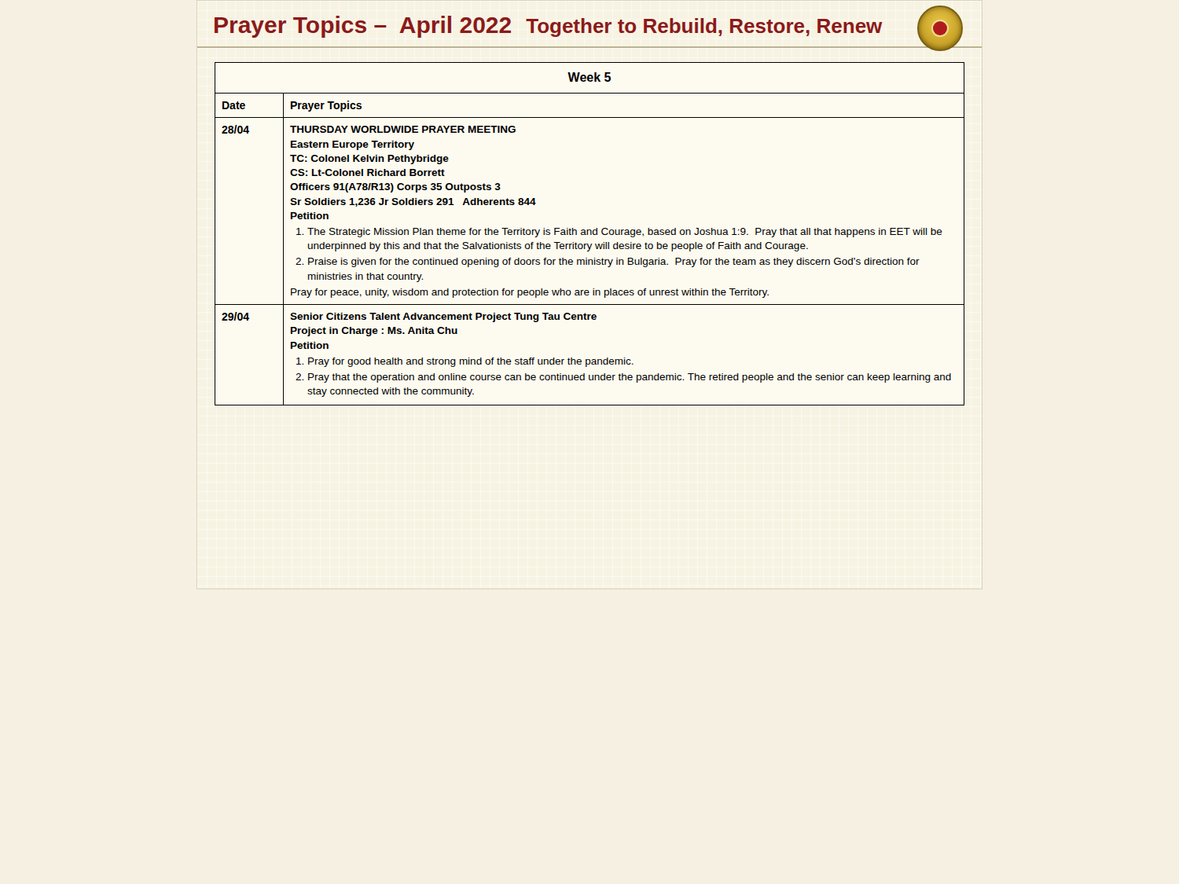Prayer Topics – April 2022
Together to Rebuild, Restore, Renew
| Week 5 |
| Date | Prayer Topics |
| 28/04 | THURSDAY WORLDWIDE PRAYER MEETING Eastern Europe Territory TC: Colonel Kelvin Pethybridge CS: Lt-Colonel Richard Borrett Officers 91(A78/R13) Corps 35 Outposts 3 Sr Soldiers 1,236 Jr Soldiers 291 Adherents 844 Petition The Strategic Mission Plan theme for the Territory is Faith and Courage, based on Joshua 1:9. Pray that all that happens in EET will be underpinned by this and that the Salvationists of the Territory will desire to be people of Faith and Courage. Praise is given for the continued opening of doors for the ministry in Bulgaria. Pray for the team as they discern God's direction for ministries in that country. Pray for peace, unity, wisdom and protection for people who are in places of unrest within the Territory. |
| 29/04 | Senior Citizens Talent Advancement Project Tung Tau Centre Project in Charge : Ms. Anita Chu Petition Pray for good health and strong mind of the staff under the pandemic. Pray that the operation and online course can be continued under the pandemic. The retired people and the senior can keep learning and stay connected with the community. |